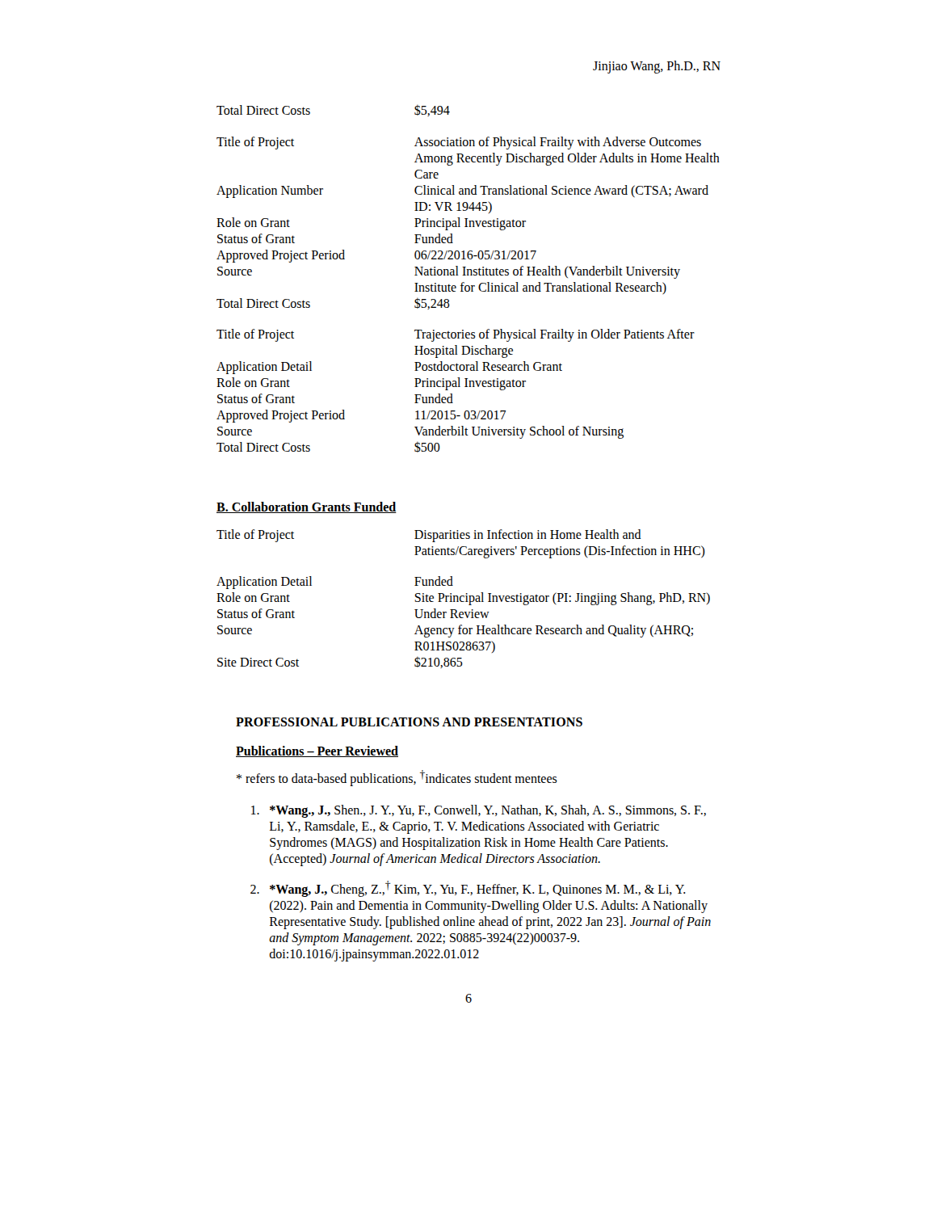Jinjiao Wang, Ph.D., RN
Total Direct Costs
$5,494
Title of Project
Association of Physical Frailty with Adverse Outcomes Among Recently Discharged Older Adults in Home Health Care
Application Number
Clinical and Translational Science Award (CTSA; Award ID: VR 19445)
Role on Grant
Principal Investigator
Status of Grant
Funded
Approved Project Period
06/22/2016-05/31/2017
Source
National Institutes of Health (Vanderbilt University Institute for Clinical and Translational Research)
Total Direct Costs
$5,248
Title of Project
Trajectories of Physical Frailty in Older Patients After Hospital Discharge
Application Detail
Postdoctoral Research Grant
Role on Grant
Principal Investigator
Status of Grant
Funded
Approved Project Period
11/2015- 03/2017
Source
Vanderbilt University School of Nursing
Total Direct Costs
$500
B. Collaboration Grants Funded
Title of Project
Disparities in Infection in Home Health and Patients/Caregivers' Perceptions (Dis-Infection in HHC)
Application Detail
Funded
Role on Grant
Site Principal Investigator (PI: Jingjing Shang, PhD, RN)
Status of Grant
Under Review
Source
Agency for Healthcare Research and Quality (AHRQ; R01HS028637)
Site Direct Cost
$210,865
PROFESSIONAL PUBLICATIONS AND PRESENTATIONS
Publications – Peer Reviewed
* refers to data-based publications, †indicates student mentees
*Wang., J., Shen., J. Y., Yu, F., Conwell, Y., Nathan, K, Shah, A. S., Simmons, S. F., Li, Y., Ramsdale, E., & Caprio, T. V. Medications Associated with Geriatric Syndromes (MAGS) and Hospitalization Risk in Home Health Care Patients. (Accepted) Journal of American Medical Directors Association.
*Wang, J., Cheng, Z.,† Kim, Y., Yu, F., Heffner, K. L, Quinones M. M., & Li, Y. (2022). Pain and Dementia in Community-Dwelling Older U.S. Adults: A Nationally Representative Study. [published online ahead of print, 2022 Jan 23]. Journal of Pain and Symptom Management. 2022; S0885-3924(22)00037-9. doi:10.1016/j.jpainsymman.2022.01.012
6